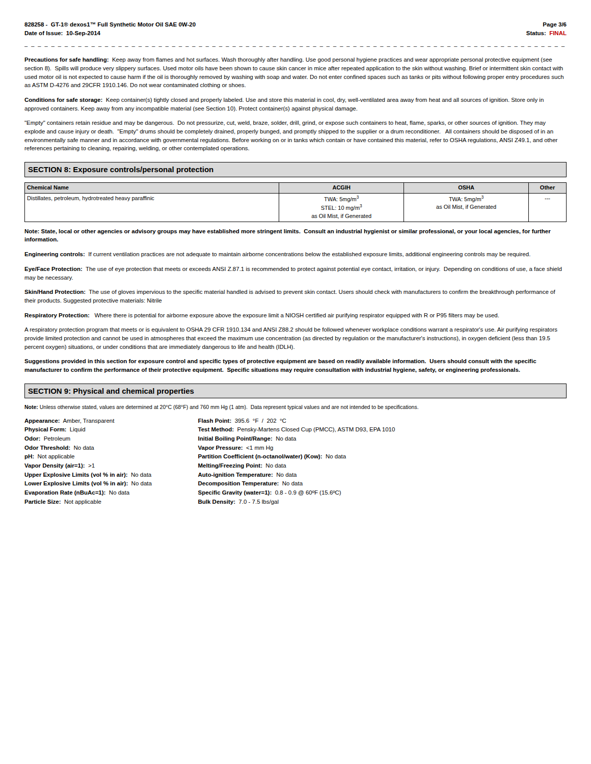828258 - GT-1® dexos1™ Full Synthetic Motor Oil SAE 0W-20
Date of Issue: 10-Sep-2014
Page 3/6
Status: FINAL
_ _ _ _ _ _ _ _ _ _ _ _ _ _ _ _ _ _ _ _ _ _ _ _ _ _ _ _ _ _ _ _ _ _ _ _ _ _ _ _ _ _ _ _ _ _ _ _ _ _ _ _ _ _ _ _ _ _ _ _ _ _ _ _ _ _ _ _ _ _ _ _ _ _ _ _ _ _ _ _ _ _
Precautions for safe handling: Keep away from flames and hot surfaces. Wash thoroughly after handling. Use good personal hygiene practices and wear appropriate personal protective equipment (see section 8). Spills will produce very slippery surfaces. Used motor oils have been shown to cause skin cancer in mice after repeated application to the skin without washing. Brief or intermittent skin contact with used motor oil is not expected to cause harm if the oil is thoroughly removed by washing with soap and water. Do not enter confined spaces such as tanks or pits without following proper entry procedures such as ASTM D-4276 and 29CFR 1910.146. Do not wear contaminated clothing or shoes.
Conditions for safe storage: Keep container(s) tightly closed and properly labeled. Use and store this material in cool, dry, well-ventilated area away from heat and all sources of ignition. Store only in approved containers. Keep away from any incompatible material (see Section 10). Protect container(s) against physical damage.
"Empty" containers retain residue and may be dangerous. Do not pressurize, cut, weld, braze, solder, drill, grind, or expose such containers to heat, flame, sparks, or other sources of ignition. They may explode and cause injury or death. "Empty" drums should be completely drained, properly bunged, and promptly shipped to the supplier or a drum reconditioner. All containers should be disposed of in an environmentally safe manner and in accordance with governmental regulations. Before working on or in tanks which contain or have contained this material, refer to OSHA regulations, ANSI Z49.1, and other references pertaining to cleaning, repairing, welding, or other contemplated operations.
SECTION 8: Exposure controls/personal protection
| Chemical Name | ACGIH | OSHA | Other |
| --- | --- | --- | --- |
| Distillates, petroleum, hydrotreated heavy paraffinic | TWA: 5mg/m 3 STEL: 10 mg/m 3 as Oil Mist, if Generated | TWA: 5mg/m 3 as Oil Mist, if Generated | --- |
Note: State, local or other agencies or advisory groups may have established more stringent limits. Consult an industrial hygienist or similar professional, or your local agencies, for further information.
Engineering controls: If current ventilation practices are not adequate to maintain airborne concentrations below the established exposure limits, additional engineering controls may be required.
Eye/Face Protection: The use of eye protection that meets or exceeds ANSI Z.87.1 is recommended to protect against potential eye contact, irritation, or injury. Depending on conditions of use, a face shield may be necessary.
Skin/Hand Protection: The use of gloves impervious to the specific material handled is advised to prevent skin contact. Users should check with manufacturers to confirm the breakthrough performance of their products. Suggested protective materials: Nitrile
Respiratory Protection: Where there is potential for airborne exposure above the exposure limit a NIOSH certified air purifying respirator equipped with R or P95 filters may be used.
A respiratory protection program that meets or is equivalent to OSHA 29 CFR 1910.134 and ANSI Z88.2 should be followed whenever workplace conditions warrant a respirator's use. Air purifying respirators provide limited protection and cannot be used in atmospheres that exceed the maximum use concentration (as directed by regulation or the manufacturer's instructions), in oxygen deficient (less than 19.5 percent oxygen) situations, or under conditions that are immediately dangerous to life and health (IDLH).
Suggestions provided in this section for exposure control and specific types of protective equipment are based on readily available information. Users should consult with the specific manufacturer to confirm the performance of their protective equipment. Specific situations may require consultation with industrial hygiene, safety, or engineering professionals.
SECTION 9: Physical and chemical properties
Note: Unless otherwise stated, values are determined at 20°C (68°F) and 760 mm Hg (1 atm). Data represent typical values and are not intended to be specifications.
| Appearance: Amber, Transparent | Flash Point: 395.6 °F / 202 °C |
| Physical Form: Liquid | Test Method: Pensky-Martens Closed Cup (PMCC), ASTM D93, EPA 1010 |
| Odor: Petroleum | Initial Boiling Point/Range: No data |
| Odor Threshold: No data | Vapor Pressure: <1 mm Hg |
| pH: Not applicable | Partition Coefficient (n-octanol/water) (Kow): No data |
| Vapor Density (air=1): >1 | Melting/Freezing Point: No data |
| Upper Explosive Limits (vol % in air): No data | Auto-ignition Temperature: No data |
| Lower Explosive Limits (vol % in air): No data | Decomposition Temperature: No data |
| Evaporation Rate (nBuAc=1): No data | Specific Gravity (water=1): 0.8 - 0.9 @ 60ºF (15.6ºC) |
| Particle Size: Not applicable | Bulk Density: 7.0 - 7.5 lbs/gal |